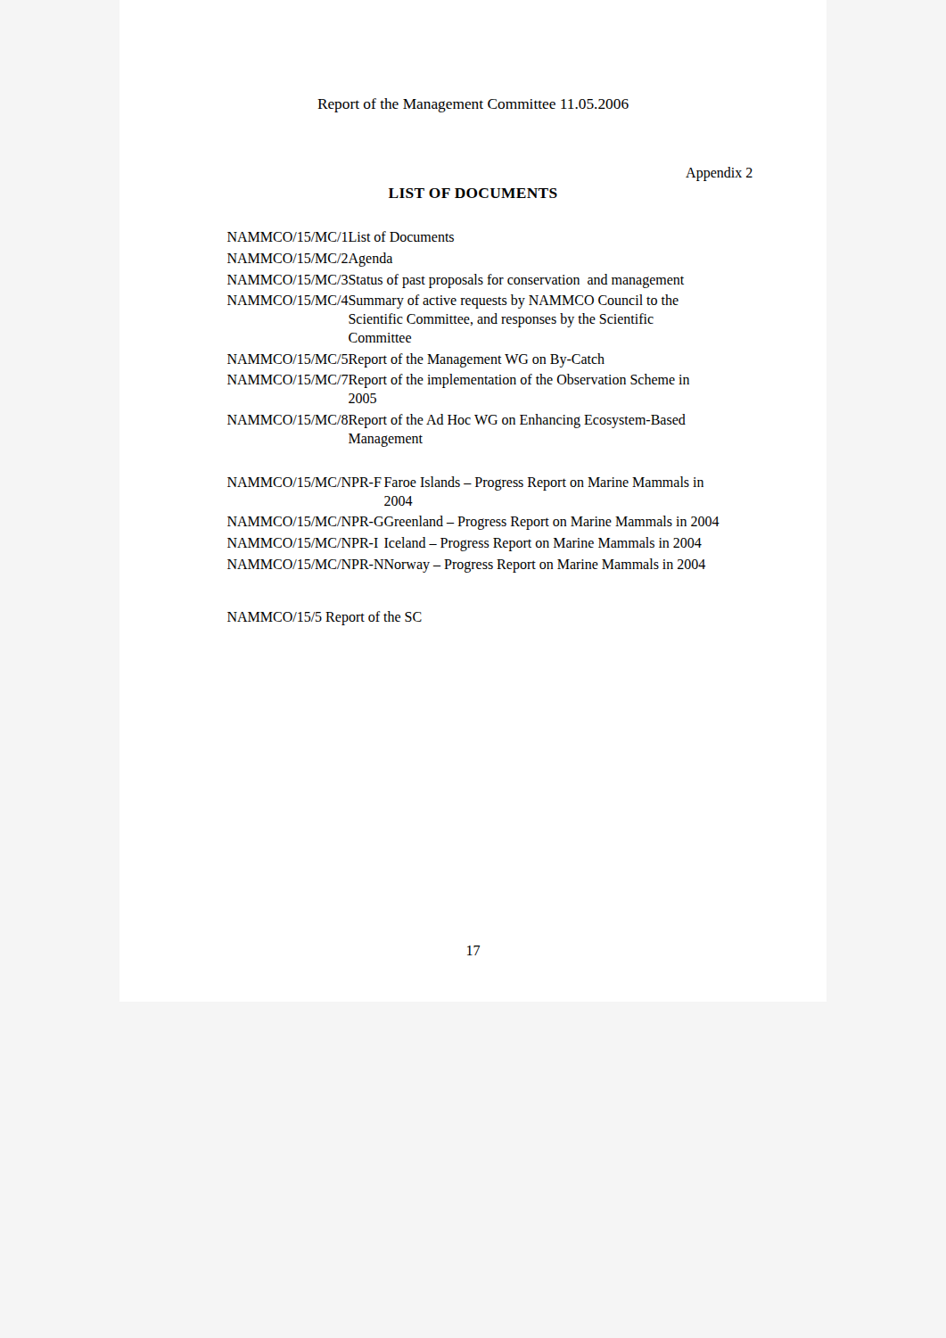Report of the Management Committee 11.05.2006
Appendix 2
LIST OF DOCUMENTS
| NAMMCO/15/MC/1 | List of Documents |
| NAMMCO/15/MC/2 | Agenda |
| NAMMCO/15/MC/3 | Status of past proposals for conservation and management |
| NAMMCO/15/MC/4 | Summary of active requests by NAMMCO Council to the Scientific Committee, and responses by the Scientific Committee |
| NAMMCO/15/MC/5 | Report of the Management WG on By-Catch |
| NAMMCO/15/MC/7 | Report of the implementation of the Observation Scheme in 2005 |
| NAMMCO/15/MC/8 | Report of the Ad Hoc WG on Enhancing Ecosystem-Based Management |
| NAMMCO/15/MC/NPR-F | Faroe Islands – Progress Report on Marine Mammals in 2004 |
| NAMMCO/15/MC/NPR-G | Greenland – Progress Report on Marine Mammals in 2004 |
| NAMMCO/15/MC/NPR-I | Iceland – Progress Report on Marine Mammals in 2004 |
| NAMMCO/15/MC/NPR-N | Norway – Progress Report on Marine Mammals in 2004 |
NAMMCO/15/5 Report of the SC
17